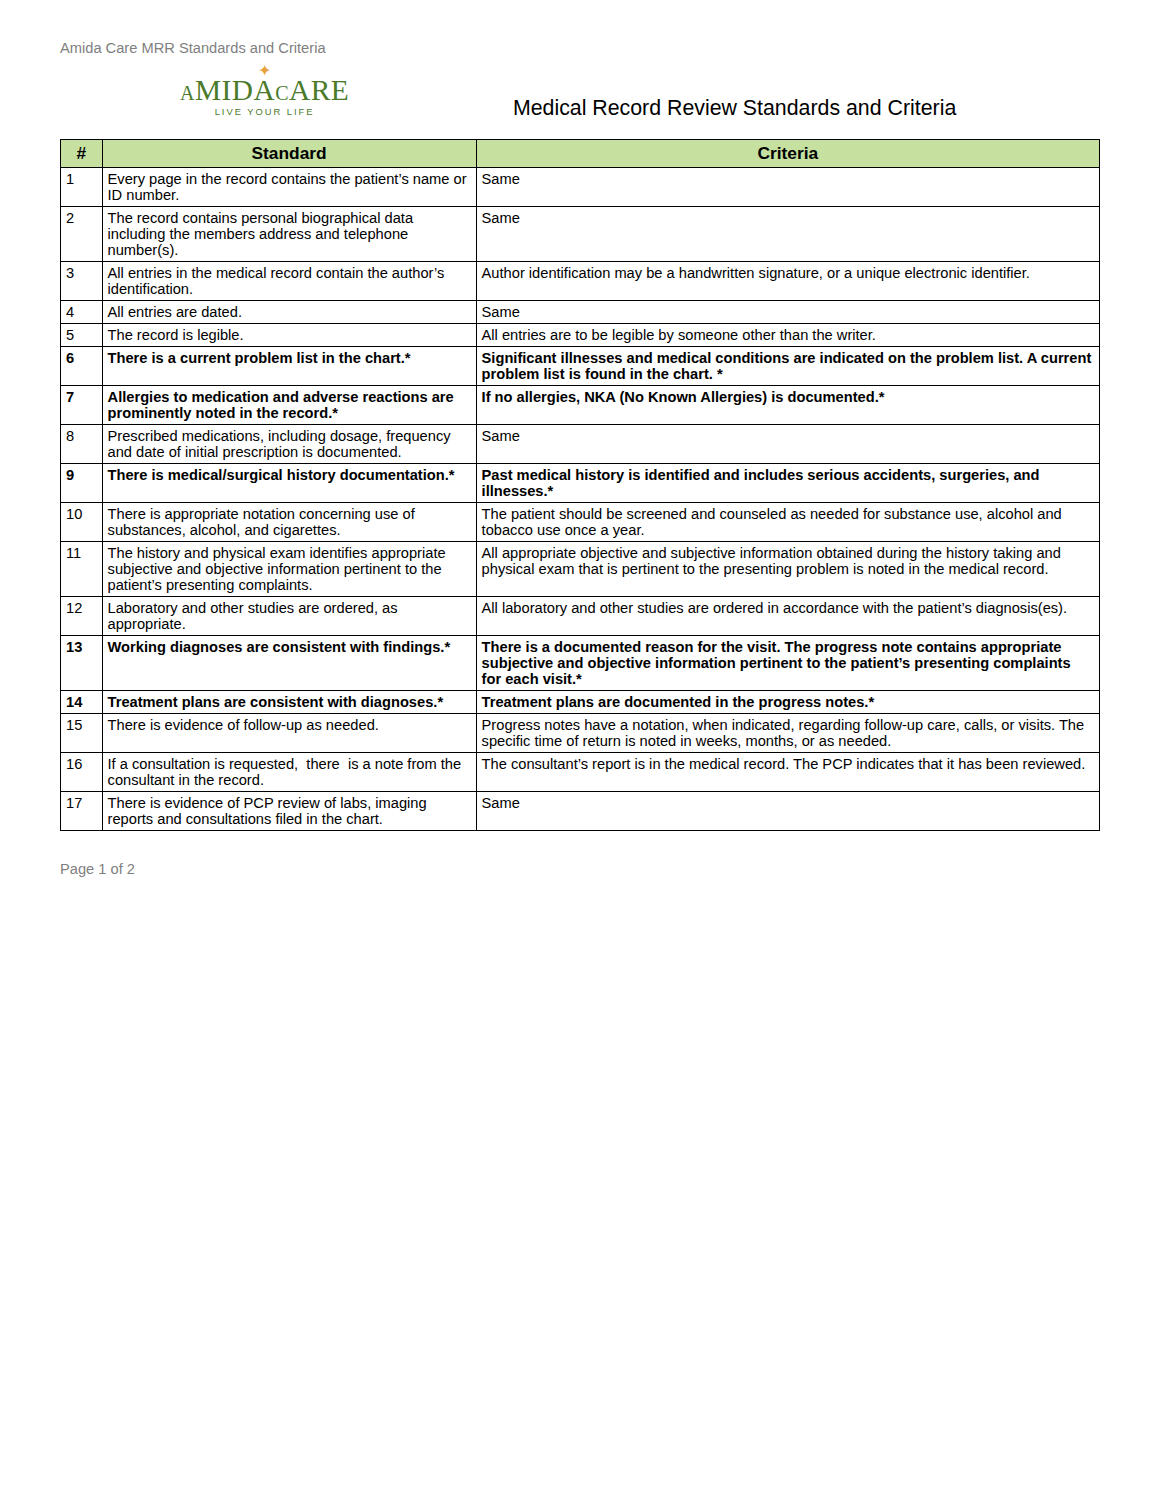Amida Care MRR Standards and Criteria
✦
AMIDACARE
LIVE YOUR LIFE
Medical Record Review Standards and Criteria
| # | Standard | Criteria |
| --- | --- | --- |
| 1 | Every page in the record contains the patient’s name or ID number. | Same |
| 2 | The record contains personal biographical data including the members address and telephone number(s). | Same |
| 3 | All entries in the medical record contain the author’s identification. | Author identification may be a handwritten signature, or a unique electronic identifier. |
| 4 | All entries are dated. | Same |
| 5 | The record is legible. | All entries are to be legible by someone other than the writer. |
| 6 | There is a current problem list in the chart.* | Significant illnesses and medical conditions are indicated on the problem list. A current problem list is found in the chart. * |
| 7 | Allergies to medication and adverse reactions are prominently noted in the record.* | If no allergies, NKA (No Known Allergies) is documented.* |
| 8 | Prescribed medications, including dosage, frequency and date of initial prescription is documented. | Same |
| 9 | There is medical/surgical history documentation.* | Past medical history is identified and includes serious accidents, surgeries, and illnesses.* |
| 10 | There is appropriate notation concerning use of substances, alcohol, and cigarettes. | The patient should be screened and counseled as needed for substance use, alcohol and tobacco use once a year. |
| 11 | The history and physical exam identifies appropriate subjective and objective information pertinent to the patient’s presenting complaints. | All appropriate objective and subjective information obtained during the history taking and physical exam that is pertinent to the presenting problem is noted in the medical record. |
| 12 | Laboratory and other studies are ordered, as appropriate. | All laboratory and other studies are ordered in accordance with the patient’s diagnosis(es). |
| 13 | Working diagnoses are consistent with findings.* | There is a documented reason for the visit. The progress note contains appropriate subjective and objective information pertinent to the patient’s presenting complaints for each visit.* |
| 14 | Treatment plans are consistent with diagnoses.* | Treatment plans are documented in the progress notes.* |
| 15 | There is evidence of follow-up as needed. | Progress notes have a notation, when indicated, regarding follow-up care, calls, or visits. The specific time of return is noted in weeks, months, or as needed. |
| 16 | If a consultation is requested, there is a note from the consultant in the record. | The consultant’s report is in the medical record. The PCP indicates that it has been reviewed. |
| 17 | There is evidence of PCP review of labs, imaging reports and consultations filed in the chart. | Same |
Page 1 of 2